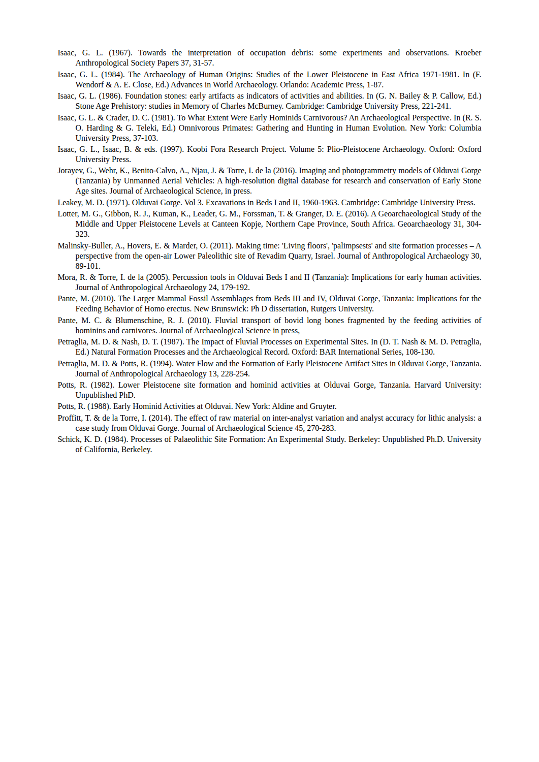Isaac, G. L. (1967). Towards the interpretation of occupation debris: some experiments and observations. Kroeber Anthropological Society Papers 37, 31-57.
Isaac, G. L. (1984). The Archaeology of Human Origins: Studies of the Lower Pleistocene in East Africa 1971-1981. In (F. Wendorf & A. E. Close, Ed.) Advances in World Archaeology. Orlando: Academic Press, 1-87.
Isaac, G. L. (1986). Foundation stones: early artifacts as indicators of activities and abilities. In (G. N. Bailey & P. Callow, Ed.) Stone Age Prehistory: studies in Memory of Charles McBurney. Cambridge: Cambridge University Press, 221-241.
Isaac, G. L. & Crader, D. C. (1981). To What Extent Were Early Hominids Carnivorous? An Archaeological Perspective. In (R. S. O. Harding & G. Teleki, Ed.) Omnivorous Primates: Gathering and Hunting in Human Evolution. New York: Columbia University Press, 37-103.
Isaac, G. L., Isaac, B. & eds. (1997). Koobi Fora Research Project. Volume 5: Plio-Pleistocene Archaeology. Oxford: Oxford University Press.
Jorayev, G., Wehr, K., Benito-Calvo, A., Njau, J. & Torre, I. de la (2016). Imaging and photogrammetry models of Olduvai Gorge (Tanzania) by Unmanned Aerial Vehicles: A high-resolution digital database for research and conservation of Early Stone Age sites. Journal of Archaeological Science, in press.
Leakey, M. D. (1971). Olduvai Gorge. Vol 3. Excavations in Beds I and II, 1960-1963. Cambridge: Cambridge University Press.
Lotter, M. G., Gibbon, R. J., Kuman, K., Leader, G. M., Forssman, T. & Granger, D. E. (2016). A Geoarchaeological Study of the Middle and Upper Pleistocene Levels at Canteen Kopje, Northern Cape Province, South Africa. Geoarchaeology 31, 304-323.
Malinsky-Buller, A., Hovers, E. & Marder, O. (2011). Making time: 'Living floors', 'palimpsests' and site formation processes – A perspective from the open-air Lower Paleolithic site of Revadim Quarry, Israel. Journal of Anthropological Archaeology 30, 89-101.
Mora, R. & Torre, I. de la (2005). Percussion tools in Olduvai Beds I and II (Tanzania): Implications for early human activities. Journal of Anthropological Archaeology 24, 179-192.
Pante, M. (2010). The Larger Mammal Fossil Assemblages from Beds III and IV, Olduvai Gorge, Tanzania: Implications for the Feeding Behavior of Homo erectus. New Brunswick: Ph D dissertation, Rutgers University.
Pante, M. C. & Blumenschine, R. J. (2010). Fluvial transport of bovid long bones fragmented by the feeding activities of hominins and carnivores. Journal of Archaeological Science in press,
Petraglia, M. D. & Nash, D. T. (1987). The Impact of Fluvial Processes on Experimental Sites. In (D. T. Nash & M. D. Petraglia, Ed.) Natural Formation Processes and the Archaeological Record. Oxford: BAR International Series, 108-130.
Petraglia, M. D. & Potts, R. (1994). Water Flow and the Formation of Early Pleistocene Artifact Sites in Olduvai Gorge, Tanzania. Journal of Anthropological Archaeology 13, 228-254.
Potts, R. (1982). Lower Pleistocene site formation and hominid activities at Olduvai Gorge, Tanzania. Harvard University: Unpublished PhD.
Potts, R. (1988). Early Hominid Activities at Olduvai. New York: Aldine and Gruyter.
Proffitt, T. & de la Torre, I. (2014). The effect of raw material on inter-analyst variation and analyst accuracy for lithic analysis: a case study from Olduvai Gorge. Journal of Archaeological Science 45, 270-283.
Schick, K. D. (1984). Processes of Palaeolithic Site Formation: An Experimental Study. Berkeley: Unpublished Ph.D. University of California, Berkeley.